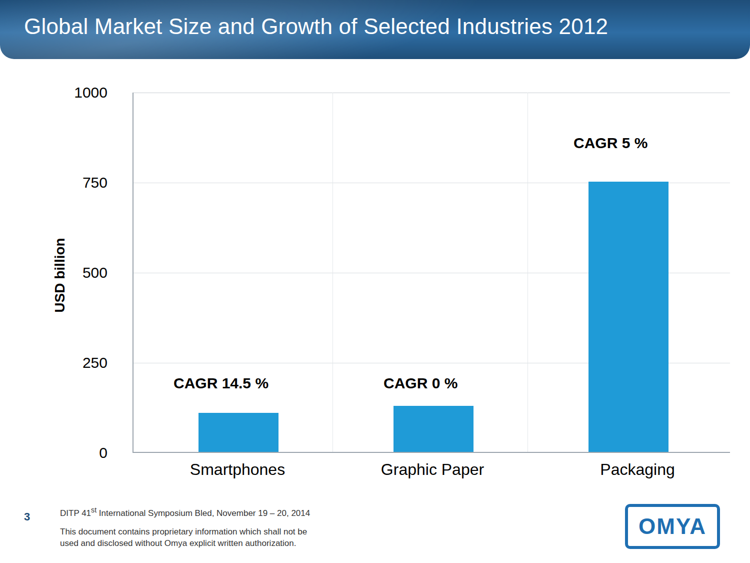Global Market Size and Growth of Selected Industries 2012
USD billion
1000
750
500
250
0
CAGR 14.5 %
CAGR 0 %
CAGR 5 %
Smartphones
Graphic Paper
Packaging
3
DITP 41st International Symposium Bled, November 19 – 20, 2014
This document contains proprietary information which shall not be
used and disclosed without Omya explicit written authorization.
OMYA